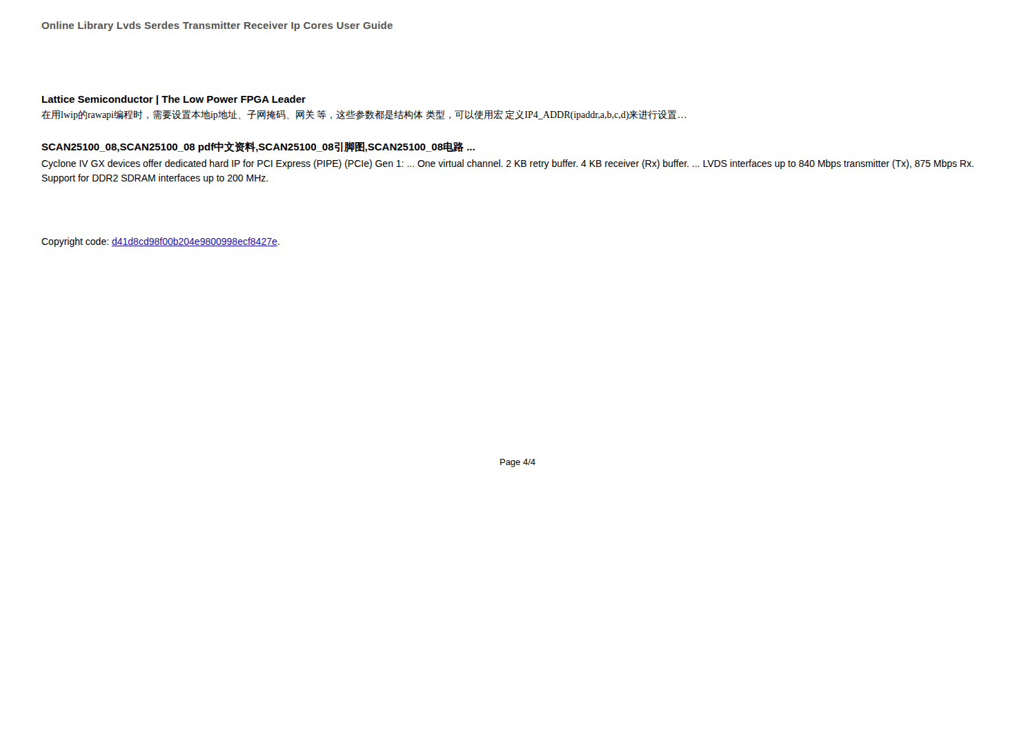Online Library Lvds Serdes Transmitter Receiver Ip Cores User Guide
Lattice Semiconductor | The Low Power FPGA Leader
在用lwip的rawapi编程时，需要设置本地ip地址、子网掩码、网关 等，这些参数都是结构体 类型，可以使用宏 定义IP4_ADDR(ipaddr,a,b,c,d)来进行设置…
SCAN25100_08,SCAN25100_08 pdf中文资料,SCAN25100_08引脚图,SCAN25100_08电路 ...
Cyclone IV GX devices offer dedicated hard IP for PCI Express (PIPE) (PCIe) Gen 1: ... One virtual channel. 2 KB retry buffer. 4 KB receiver (Rx) buffer. ... LVDS interfaces up to 840 Mbps transmitter (Tx), 875 Mbps Rx. Support for DDR2 SDRAM interfaces up to 200 MHz.
Copyright code: d41d8cd98f00b204e9800998ecf8427e.
Page 4/4